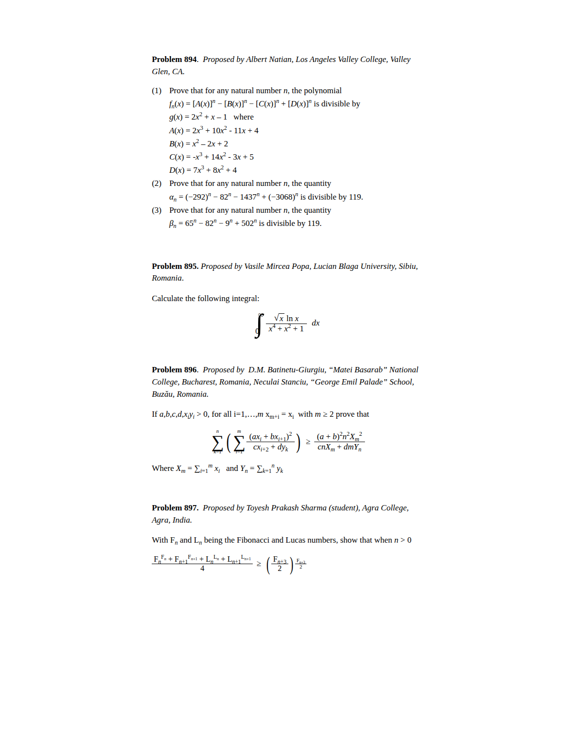Problem 894. Proposed by Albert Natian, Los Angeles Valley College, Valley Glen, CA.
(1) Prove that for any natural number n, the polynomial
fn(x) = [A(x)]n − [B(x)]n − [C(x)]n + [D(x)]n is divisible by
g(x) = 2x2 + x – 1 where
A(x) = 2x3 + 10x2 - 11x + 4
B(x) = x2 – 2x + 2
C(x) = -x3 + 14x2 - 3x + 5
D(x) = 7x3 + 8x2 + 4
(2) Prove that for any natural number n, the quantity
αn = (−292)n − 82n − 1437n + (−3068)n is divisible by 119.
(3) Prove that for any natural number n, the quantity
βn = 65n − 82n − 9n + 502n is divisible by 119.
Problem 895. Proposed by Vasile Mircea Popa, Lucian Blaga University, Sibiu, Romania.
Calculate the following integral:
∫∞0 x ln x x4 + x2 + 1 dx
Problem 896. Proposed by D.M. Batinetu-Giurgiu, “Matei Basarab” National College, Bucharest, Romania, Neculai Stanciu, “George Emil Palade” School, Buzău, Romania.
If a,b,c,d,xiyi > 0, for all i=1,…,m xm+i = xi with m ≥ 2 prove that
n ∑ k=1 ( m ∑ i=1 (axi + bxi+1)2 cxi+2 + dyk ) ≥ (a + b)2n2Xm2 cnXm + dmYn
Where Xm = ∑i=1m xi and Yn = ∑k=1n yk
Problem 897. Proposed by Toyesh Prakash Sharma (student), Agra College, Agra, India.
With Fn and Ln being the Fibonacci and Lucas numbers, show that when n > 0
FnFn + Fn+1Fn+1 + LnLn + Ln+1Ln+1 4 ≥ ( Fn+3 2 ) Fn+3 2